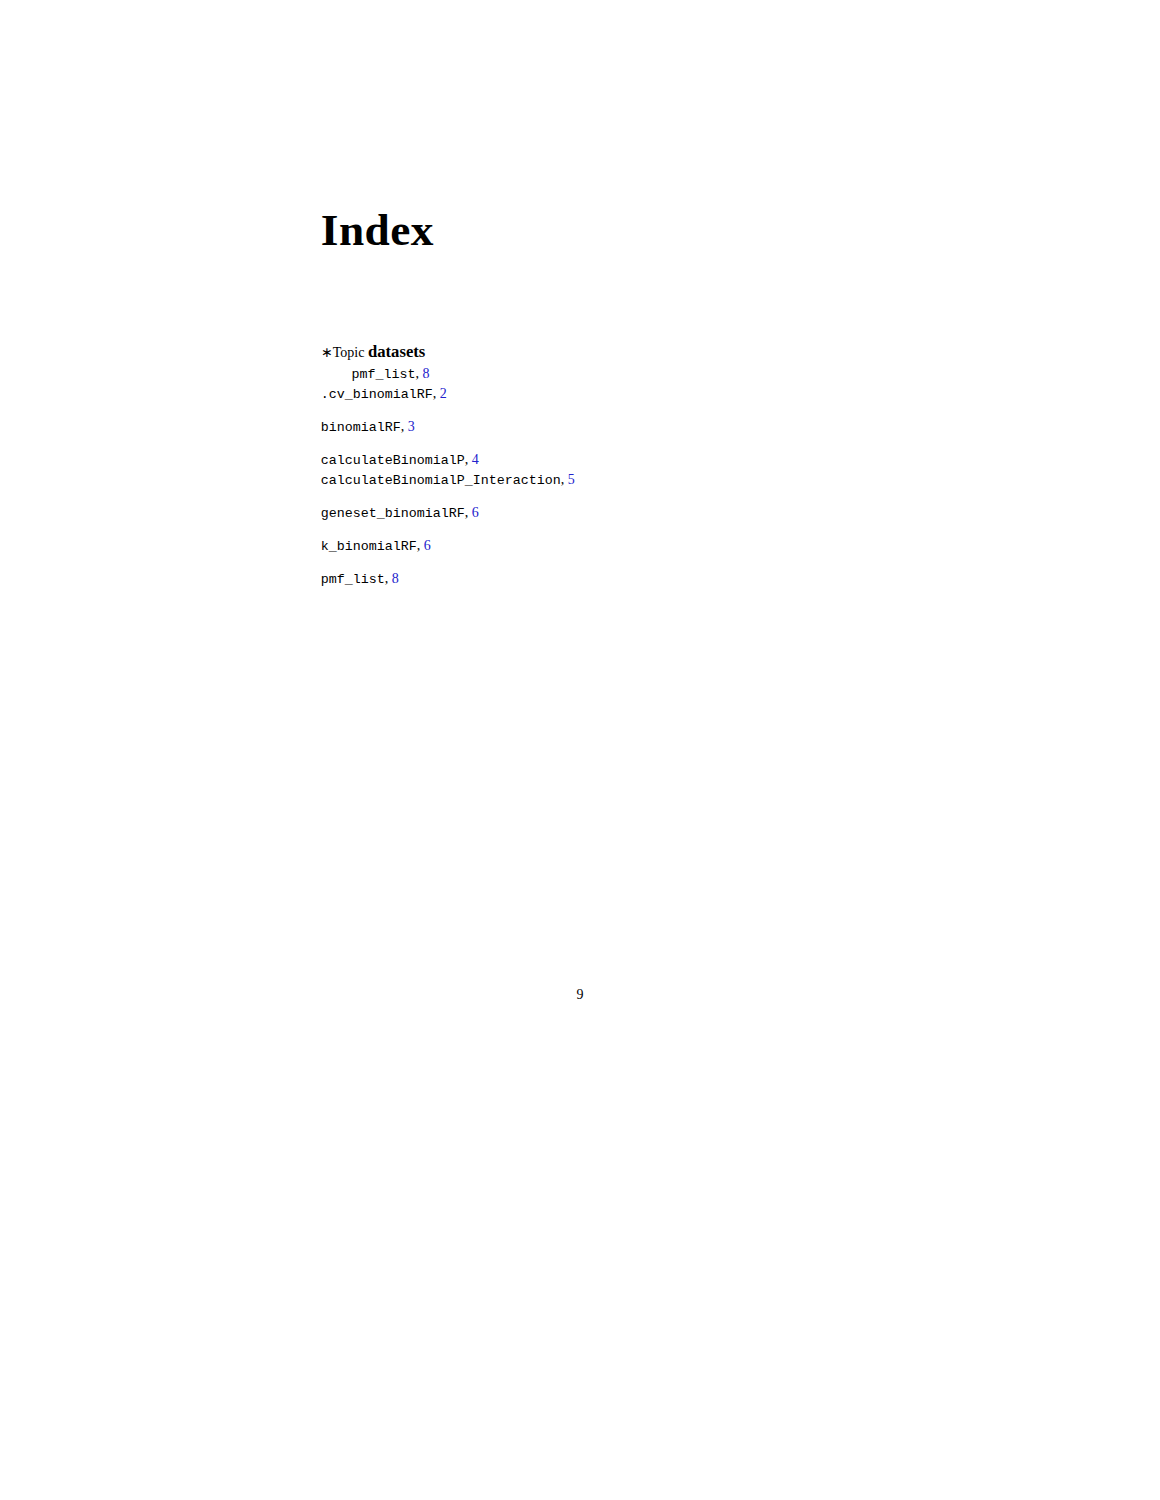Index
∗Topic datasets
pmf_list, 8
.cv_binomialRF, 2
binomialRF, 3
calculateBinomialP, 4
calculateBinomialP_Interaction, 5
geneset_binomialRF, 6
k_binomialRF, 6
pmf_list, 8
9